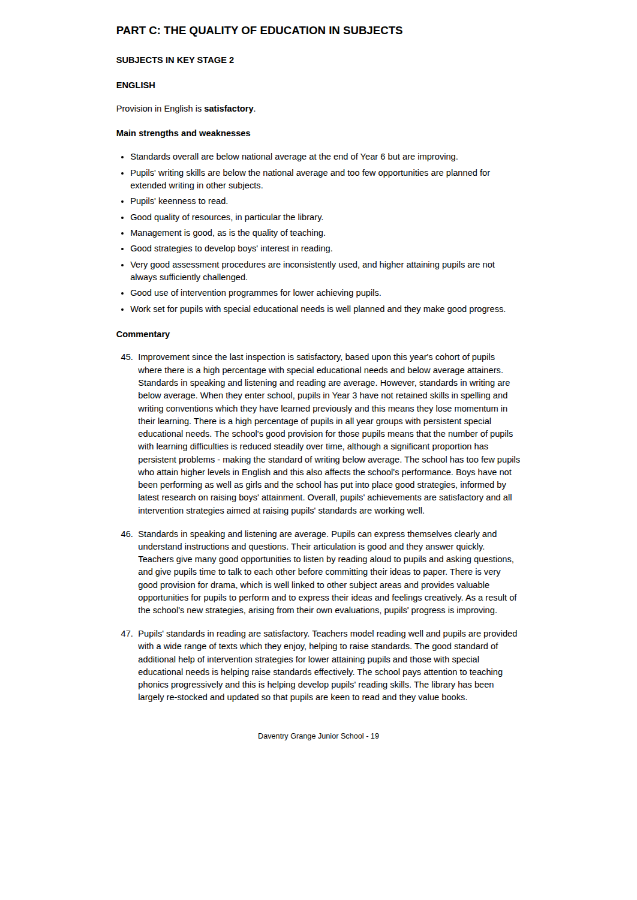PART C: THE QUALITY OF EDUCATION IN SUBJECTS
SUBJECTS IN KEY STAGE 2
ENGLISH
Provision in English is satisfactory.
Main strengths and weaknesses
Standards overall are below national average at the end of Year 6 but are improving.
Pupils' writing skills are below the national average and too few opportunities are planned for extended writing in other subjects.
Pupils' keenness to read.
Good quality of resources, in particular the library.
Management is good, as is the quality of teaching.
Good strategies to develop boys' interest in reading.
Very good assessment procedures are inconsistently used, and higher attaining pupils are not always sufficiently challenged.
Good use of intervention programmes for lower achieving pupils.
Work set for pupils with special educational needs is well planned and they make good progress.
Commentary
Improvement since the last inspection is satisfactory, based upon this year's cohort of pupils where there is a high percentage with special educational needs and below average attainers. Standards in speaking and listening and reading are average. However, standards in writing are below average. When they enter school, pupils in Year 3 have not retained skills in spelling and writing conventions which they have learned previously and this means they lose momentum in their learning. There is a high percentage of pupils in all year groups with persistent special educational needs. The school's good provision for those pupils means that the number of pupils with learning difficulties is reduced steadily over time, although a significant proportion has persistent problems - making the standard of writing below average. The school has too few pupils who attain higher levels in English and this also affects the school's performance. Boys have not been performing as well as girls and the school has put into place good strategies, informed by latest research on raising boys' attainment. Overall, pupils' achievements are satisfactory and all intervention strategies aimed at raising pupils' standards are working well.
Standards in speaking and listening are average. Pupils can express themselves clearly and understand instructions and questions. Their articulation is good and they answer quickly. Teachers give many good opportunities to listen by reading aloud to pupils and asking questions, and give pupils time to talk to each other before committing their ideas to paper. There is very good provision for drama, which is well linked to other subject areas and provides valuable opportunities for pupils to perform and to express their ideas and feelings creatively. As a result of the school's new strategies, arising from their own evaluations, pupils' progress is improving.
Pupils' standards in reading are satisfactory. Teachers model reading well and pupils are provided with a wide range of texts which they enjoy, helping to raise standards. The good standard of additional help of intervention strategies for lower attaining pupils and those with special educational needs is helping raise standards effectively. The school pays attention to teaching phonics progressively and this is helping develop pupils' reading skills. The library has been largely re-stocked and updated so that pupils are keen to read and they value books.
Daventry Grange Junior School - 19